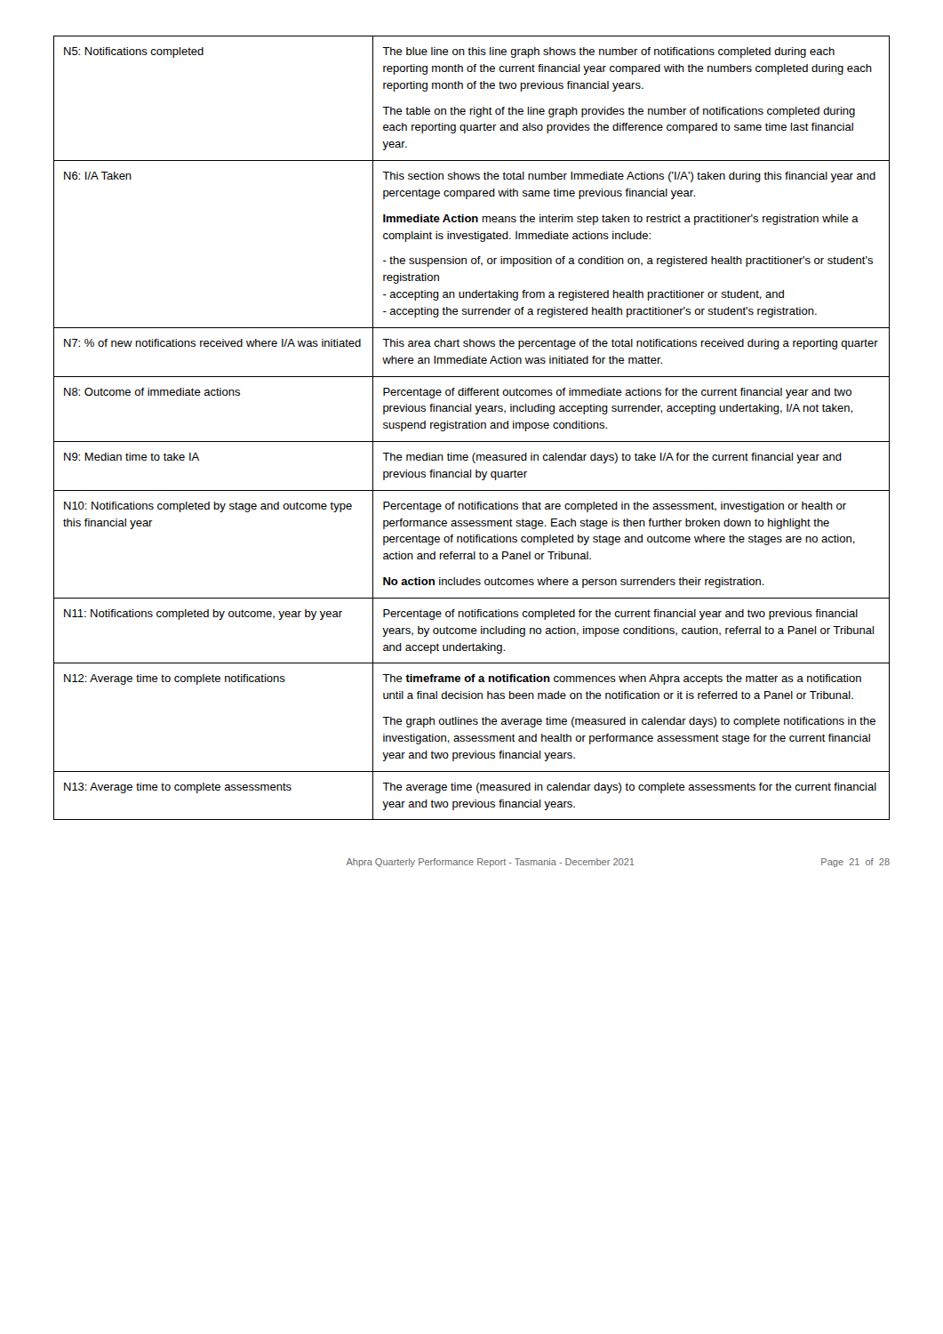| N5: Notifications completed | The blue line on this line graph shows the number of notifications completed during each reporting month of the current financial year compared with the numbers completed during each reporting month of the two previous financial years. The table on the right of the line graph provides the number of notifications completed during each reporting quarter and also provides the difference compared to same time last financial year. |
| N6: I/A Taken | This section shows the total number Immediate Actions ('I/A') taken during this financial year and percentage compared with same time previous financial year. Immediate Action means the interim step taken to restrict a practitioner's registration while a complaint is investigated. Immediate actions include: - the suspension of, or imposition of a condition on, a registered health practitioner's or student's registration - accepting an undertaking from a registered health practitioner or student, and - accepting the surrender of a registered health practitioner's or student's registration. |
| N7: % of new notifications received where I/A was initiated | This area chart shows the percentage of the total notifications received during a reporting quarter where an Immediate Action was initiated for the matter. |
| N8: Outcome of immediate actions | Percentage of different outcomes of immediate actions for the current financial year and two previous financial years, including accepting surrender, accepting undertaking, I/A not taken, suspend registration and impose conditions. |
| N9: Median time to take IA | The median time (measured in calendar days) to take I/A for the current financial year and previous financial by quarter |
| N10: Notifications completed by stage and outcome type this financial year | Percentage of notifications that are completed in the assessment, investigation or health or performance assessment stage. Each stage is then further broken down to highlight the percentage of notifications completed by stage and outcome where the stages are no action, action and referral to a Panel or Tribunal. No action includes outcomes where a person surrenders their registration. |
| N11: Notifications completed by outcome, year by year | Percentage of notifications completed for the current financial year and two previous financial years, by outcome including no action, impose conditions, caution, referral to a Panel or Tribunal and accept undertaking. |
| N12: Average time to complete notifications | The timeframe of a notification commences when Ahpra accepts the matter as a notification until a final decision has been made on the notification or it is referred to a Panel or Tribunal. The graph outlines the average time (measured in calendar days) to complete notifications in the investigation, assessment and health or performance assessment stage for the current financial year and two previous financial years. |
| N13: Average time to complete assessments | The average time (measured in calendar days) to complete assessments for the current financial year and two previous financial years. |
Ahpra Quarterly Performance Report - Tasmania - December 2021 Page 21 of 28